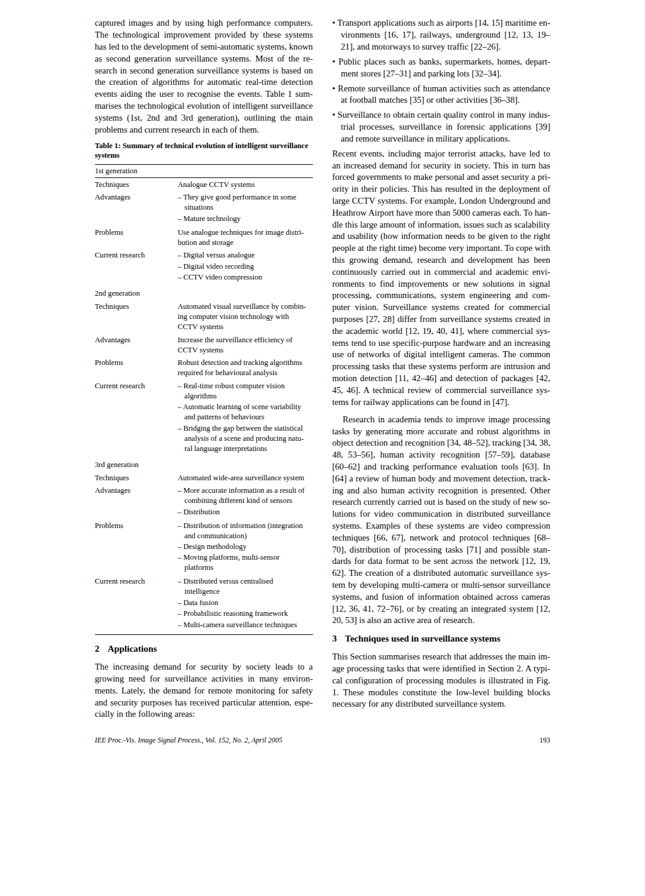captured images and by using high performance computers. The technological improvement provided by these systems has led to the development of semi-automatic systems, known as second generation surveillance systems. Most of the research in second generation surveillance systems is based on the creation of algorithms for automatic real-time detection events aiding the user to recognise the events. Table 1 summarises the technological evolution of intelligent surveillance systems (1st, 2nd and 3rd generation), outlining the main problems and current research in each of them.
Table 1: Summary of technical evolution of intelligent surveillance systems
| 1st generation |
| --- |
| Techniques | Analogue CCTV systems |
| Advantages | They give good performance in some situations Mature technology |
| Problems | Use analogue techniques for image distribution and storage |
| Current research | Digital versus analogue Digital video recording CCTV video compression |
| 2nd generation |
| Techniques | Automated visual surveillance by combining computer vision technology with CCTV systems |
| Advantages | Increase the surveillance efficiency of CCTV systems |
| Problems | Robust detection and tracking algorithms required for behavioural analysis |
| Current research | Real-time robust computer vision algorithms Automatic learning of scene variability and patterns of behaviours Bridging the gap between the statistical analysis of a scene and producing natural language interpretations |
| 3rd generation |
| Techniques | Automated wide-area surveillance system |
| Advantages | More accurate information as a result of combining different kind of sensors Distribution |
| Problems | Distribution of information (integration and communication) Design methodology Moving platforms, multi-sensor platforms |
| Current research | Distributed versus centralised intelligence Data fusion Probabilistic reasoning framework Multi-camera surveillance techniques |
2 Applications
The increasing demand for security by society leads to a growing need for surveillance activities in many environments. Lately, the demand for remote monitoring for safety and security purposes has received particular attention, especially in the following areas:
• Transport applications such as airports [14, 15] maritime environments [16, 17], railways, underground [12, 13, 19–21], and motorways to survey traffic [22–26].
• Public places such as banks, supermarkets, homes, department stores [27–31] and parking lots [32–34].
• Remote surveillance of human activities such as attendance at football matches [35] or other activities [36–38].
• Surveillance to obtain certain quality control in many industrial processes, surveillance in forensic applications [39] and remote surveillance in military applications.
Recent events, including major terrorist attacks, have led to an increased demand for security in society. This in turn has forced governments to make personal and asset security a priority in their policies. This has resulted in the deployment of large CCTV systems. For example, London Underground and Heathrow Airport have more than 5000 cameras each. To handle this large amount of information, issues such as scalability and usability (how information needs to be given to the right people at the right time) become very important. To cope with this growing demand, research and development has been continuously carried out in commercial and academic environments to find improvements or new solutions in signal processing, communications, system engineering and computer vision. Surveillance systems created for commercial purposes [27, 28] differ from surveillance systems created in the academic world [12, 19, 40, 41], where commercial systems tend to use specific-purpose hardware and an increasing use of networks of digital intelligent cameras. The common processing tasks that these systems perform are intrusion and motion detection [11, 42–46] and detection of packages [42, 45, 46]. A technical review of commercial surveillance systems for railway applications can be found in [47].
Research in academia tends to improve image processing tasks by generating more accurate and robust algorithms in object detection and recognition [34, 48–52], tracking [34, 38, 48, 53–56], human activity recognition [57–59], database [60–62] and tracking performance evaluation tools [63]. In [64] a review of human body and movement detection, tracking and also human activity recognition is presented. Other research currently carried out is based on the study of new solutions for video communication in distributed surveillance systems. Examples of these systems are video compression techniques [66, 67], network and protocol techniques [68–70], distribution of processing tasks [71] and possible standards for data format to be sent across the network [12, 19, 62]. The creation of a distributed automatic surveillance system by developing multi-camera or multi-sensor surveillance systems, and fusion of information obtained across cameras [12, 36, 41, 72–76], or by creating an integrated system [12, 20, 53] is also an active area of research.
3 Techniques used in surveillance systems
This Section summarises research that addresses the main image processing tasks that were identified in Section 2. A typical configuration of processing modules is illustrated in Fig. 1. These modules constitute the low-level building blocks necessary for any distributed surveillance system.
IEE Proc.-Vis. Image Signal Process., Vol. 152, No. 2, April 2005 193